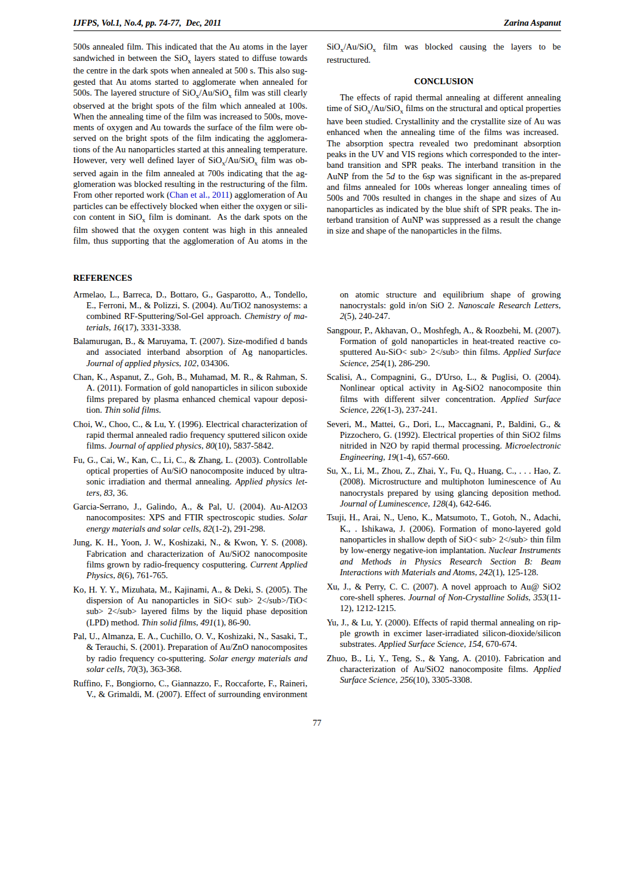IJFPS, Vol.1, No.4, pp. 74-77, Dec, 2011 Zarina Aspanut
500s annealed film. This indicated that the Au atoms in the layer sandwiched in between the SiOx layers stated to diffuse towards the centre in the dark spots when annealed at 500 s. This also suggested that Au atoms started to agglomerate when annealed for 500s. The layered structure of SiOx/Au/SiOx film was still clearly observed at the bright spots of the film which annealed at 100s. When the annealing time of the film was increased to 500s, movements of oxygen and Au towards the surface of the film were observed on the bright spots of the film indicating the agglomerations of the Au nanoparticles started at this annealing temperature. However, very well defined layer of SiOx/Au/SiOx film was observed again in the film annealed at 700s indicating that the agglomeration was blocked resulting in the restructuring of the film. From other reported work (Chan et al., 2011) agglomeration of Au particles can be effectively blocked when either the oxygen or silicon content in SiOx film is dominant. As the dark spots on the film showed that the oxygen content was high in this annealed film, thus supporting that the agglomeration of Au atoms in the SiOx/Au/SiOx film was blocked causing the layers to be restructured.
Conclusion
The effects of rapid thermal annealing at different annealing time of SiOx/Au/SiOx films on the structural and optical properties have been studied. Crystallinity and the crystallite size of Au was enhanced when the annealing time of the films was increased. The absorption spectra revealed two predominant absorption peaks in the UV and VIS regions which corresponded to the interband transition and SPR peaks. The interband transition in the AuNP from the 5d to the 6sp was significant in the as-prepared and films annealed for 100s whereas longer annealing times of 500s and 700s resulted in changes in the shape and sizes of Au nanoparticles as indicated by the blue shift of SPR peaks. The interband transition of AuNP was suppressed as a result the change in size and shape of the nanoparticles in the films.
References
Armelao, L., Barreca, D., Bottaro, G., Gasparotto, A., Tondello, E., Ferroni, M., & Polizzi, S. (2004). Au/TiO2 nanosystems: a combined RF-Sputtering/Sol-Gel approach. Chemistry of materials, 16(17), 3331-3338.
Balamurugan, B., & Maruyama, T. (2007). Size-modified d bands and associated interband absorption of Ag nanoparticles. Journal of applied physics, 102, 034306.
Chan, K., Aspanut, Z., Goh, B., Muhamad, M. R., & Rahman, S. A. (2011). Formation of gold nanoparticles in silicon suboxide films prepared by plasma enhanced chemical vapour deposition. Thin solid films.
Choi, W., Choo, C., & Lu, Y. (1996). Electrical characterization of rapid thermal annealed radio frequency sputtered silicon oxide films. Journal of applied physics, 80(10), 5837-5842.
Fu, G., Cai, W., Kan, C., Li, C., & Zhang, L. (2003). Controllable optical properties of Au/SiO nanocomposite induced by ultrasonic irradiation and thermal annealing. Applied physics letters, 83, 36.
Garcia-Serrano, J., Galindo, A., & Pal, U. (2004). Au-Al2O3 nanocomposites: XPS and FTIR spectroscopic studies. Solar energy materials and solar cells, 82(1-2), 291-298.
Jung, K. H., Yoon, J. W., Koshizaki, N., & Kwon, Y. S. (2008). Fabrication and characterization of Au/SiO2 nanocomposite films grown by radio-frequency cosputtering. Current Applied Physics, 8(6), 761-765.
Ko, H. Y. Y., Mizuhata, M., Kajinami, A., & Deki, S. (2005). The dispersion of Au nanoparticles in SiO< sub> 2</sub>/TiO< sub> 2</sub> layered films by the liquid phase deposition (LPD) method. Thin solid films, 491(1), 86-90.
Pal, U., Almanza, E. A., Cuchillo, O. V., Koshizaki, N., Sasaki, T., & Terauchi, S. (2001). Preparation of Au/ZnO nanocomposites by radio frequency co-sputtering. Solar energy materials and solar cells, 70(3), 363-368.
Ruffino, F., Bongiorno, C., Giannazzo, F., Roccaforte, F., Raineri, V., & Grimaldi, M. (2007). Effect of surrounding environment on atomic structure and equilibrium shape of growing nanocrystals: gold in/on SiO 2. Nanoscale Research Letters, 2(5), 240-247.
Sangpour, P., Akhavan, O., Moshfegh, A., & Roozbehi, M. (2007). Formation of gold nanoparticles in heat-treated reactive co-sputtered Au-SiO< sub> 2</sub> thin films. Applied Surface Science, 254(1), 286-290.
Scalisi, A., Compagnini, G., D'Urso, L., & Puglisi, O. (2004). Nonlinear optical activity in Ag-SiO2 nanocomposite thin films with different silver concentration. Applied Surface Science, 226(1-3), 237-241.
Severi, M., Mattei, G., Dori, L., Maccagnani, P., Baldini, G., & Pizzochero, G. (1992). Electrical properties of thin SiO2 films nitrided in N2O by rapid thermal processing. Microelectronic Engineering, 19(1-4), 657-660.
Su, X., Li, M., Zhou, Z., Zhai, Y., Fu, Q., Huang, C., . . . Hao, Z. (2008). Microstructure and multiphoton luminescence of Au nanocrystals prepared by using glancing deposition method. Journal of Luminescence, 128(4), 642-646.
Tsuji, H., Arai, N., Ueno, K., Matsumoto, T., Gotoh, N., Adachi, K., . Ishikawa, J. (2006). Formation of mono-layered gold nanoparticles in shallow depth of SiO< sub> 2</sub> thin film by low-energy negative-ion implantation. Nuclear Instruments and Methods in Physics Research Section B: Beam Interactions with Materials and Atoms, 242(1), 125-128.
Xu, J., & Perry, C. C. (2007). A novel approach to Au@ SiO2 core-shell spheres. Journal of Non-Crystalline Solids, 353(11-12), 1212-1215.
Yu, J., & Lu, Y. (2000). Effects of rapid thermal annealing on ripple growth in excimer laser-irradiated silicon-dioxide/silicon substrates. Applied Surface Science, 154, 670-674.
Zhuo, B., Li, Y., Teng, S., & Yang, A. (2010). Fabrication and characterization of Au/SiO2 nanocomposite films. Applied Surface Science, 256(10), 3305-3308.
77